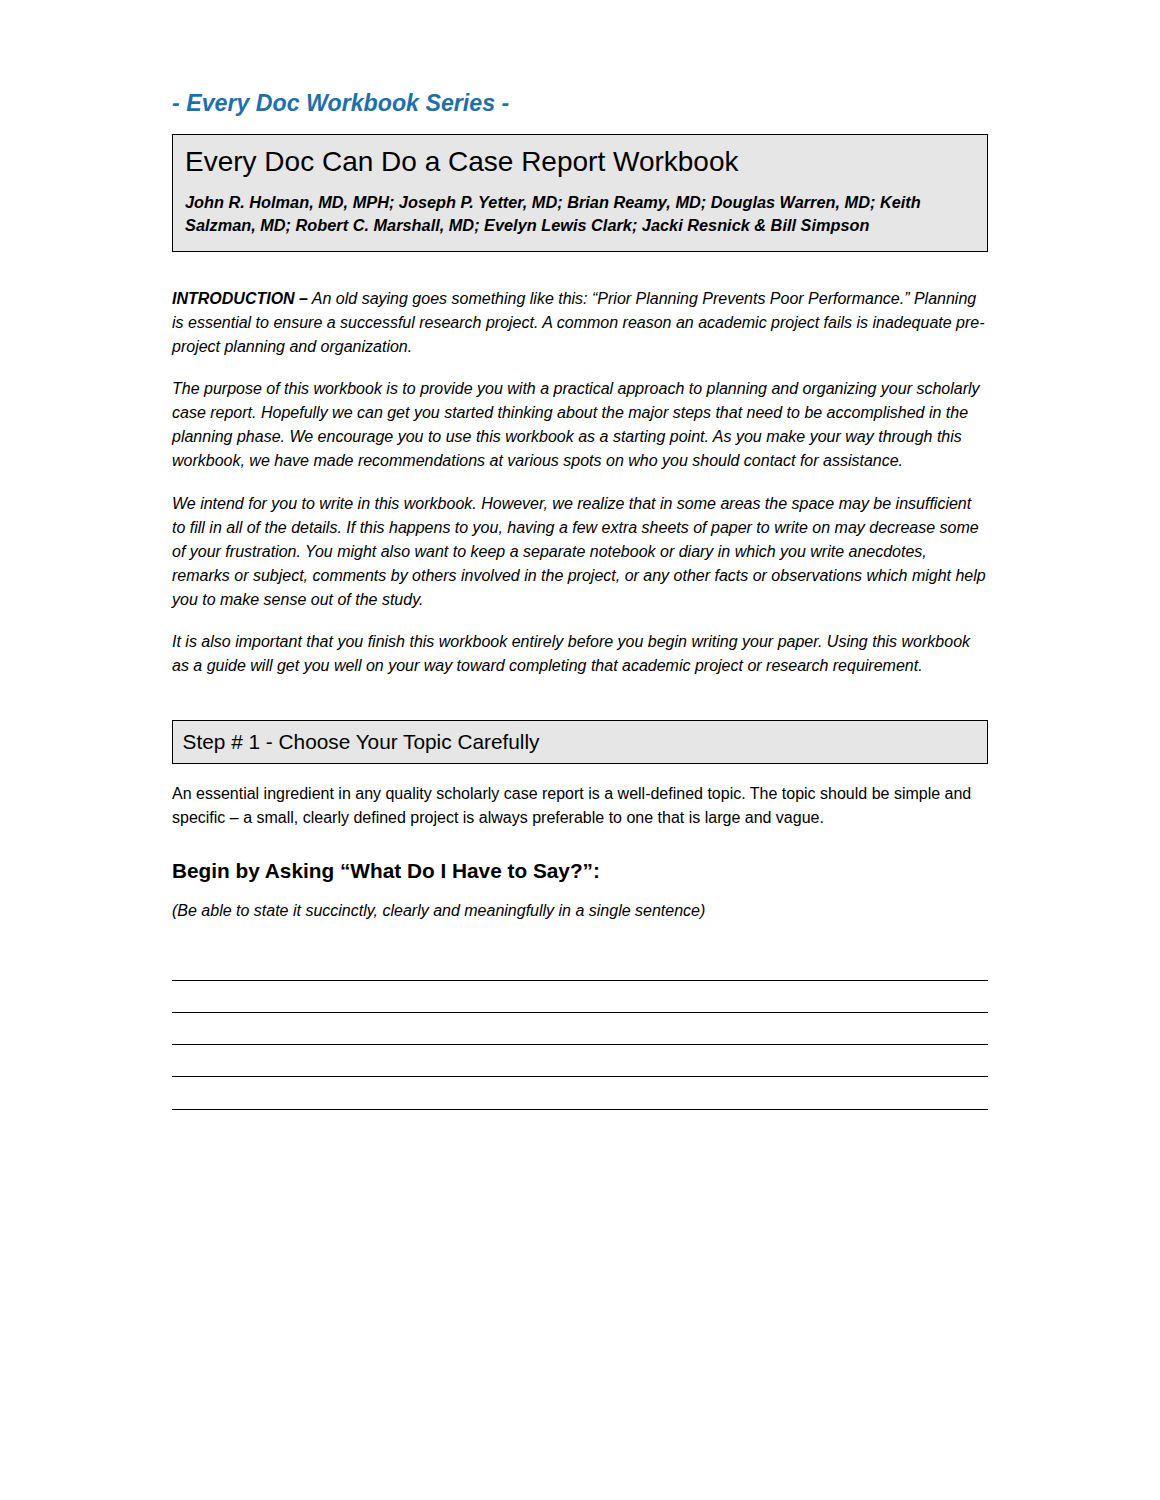- Every Doc Workbook Series -
Every Doc Can Do a Case Report Workbook
John R. Holman, MD, MPH; Joseph P. Yetter, MD; Brian Reamy, MD; Douglas Warren, MD; Keith Salzman, MD; Robert C. Marshall, MD; Evelyn Lewis Clark; Jacki Resnick & Bill Simpson
INTRODUCTION – An old saying goes something like this: “Prior Planning Prevents Poor Performance.” Planning is essential to ensure a successful research project. A common reason an academic project fails is inadequate pre-project planning and organization.
The purpose of this workbook is to provide you with a practical approach to planning and organizing your scholarly case report. Hopefully we can get you started thinking about the major steps that need to be accomplished in the planning phase. We encourage you to use this workbook as a starting point. As you make your way through this workbook, we have made recommendations at various spots on who you should contact for assistance.
We intend for you to write in this workbook. However, we realize that in some areas the space may be insufficient to fill in all of the details. If this happens to you, having a few extra sheets of paper to write on may decrease some of your frustration. You might also want to keep a separate notebook or diary in which you write anecdotes, remarks or subject, comments by others involved in the project, or any other facts or observations which might help you to make sense out of the study.
It is also important that you finish this workbook entirely before you begin writing your paper. Using this workbook as a guide will get you well on your way toward completing that academic project or research requirement.
Step # 1 - Choose Your Topic Carefully
An essential ingredient in any quality scholarly case report is a well-defined topic. The topic should be simple and specific – a small, clearly defined project is always preferable to one that is large and vague.
Begin by Asking “What Do I Have to Say?”:
(Be able to state it succinctly, clearly and meaningfully in a single sentence)